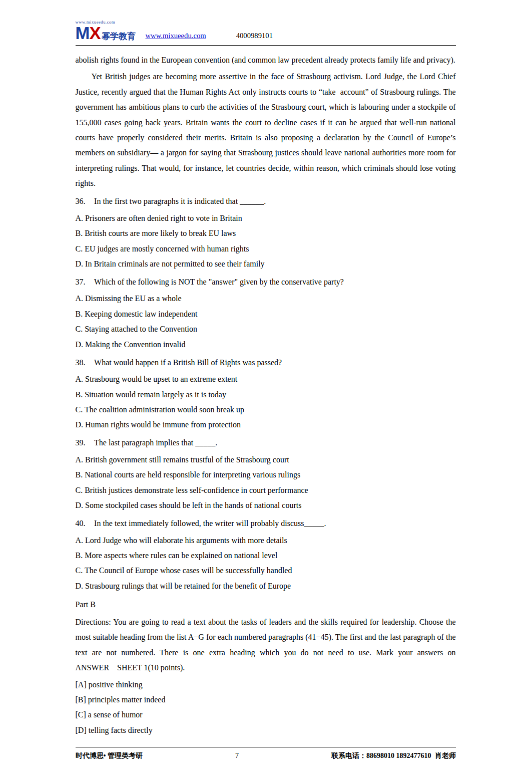www.mixueedu.com
MX 幂学教育
www.mixueedu.com 4000989101
abolish rights found in the European convention (and common law precedent already protects family life and privacy).
Yet British judges are becoming more assertive in the face of Strasbourg activism. Lord Judge, the Lord Chief Justice, recently argued that the Human Rights Act only instructs courts to “take account” of Strasbourg rulings. The government has ambitious plans to curb the activities of the Strasbourg court, which is labouring under a stockpile of 155,000 cases going back years. Britain wants the court to decline cases if it can be argued that well-run national courts have properly considered their merits. Britain is also proposing a declaration by the Council of Europe’s members on subsidiary— a jargon for saying that Strasbourg justices should leave national authorities more room for interpreting rulings. That would, for instance, let countries decide, within reason, which criminals should lose voting rights.
36. In the first two paragraphs it is indicated that ______.
A. Prisoners are often denied right to vote in Britain
B. British courts are more likely to break EU laws
C. EU judges are mostly concerned with human rights
D. In Britain criminals are not permitted to see their family
37. Which of the following is NOT the "answer" given by the conservative party?
A. Dismissing the EU as a whole
B. Keeping domestic law independent
C. Staying attached to the Convention
D. Making the Convention invalid
38. What would happen if a British Bill of Rights was passed?
A. Strasbourg would be upset to an extreme extent
B. Situation would remain largely as it is today
C. The coalition administration would soon break up
D. Human rights would be immune from protection
39. The last paragraph implies that _____.
A. British government still remains trustful of the Strasbourg court
B. National courts are held responsible for interpreting various rulings
C. British justices demonstrate less self-confidence in court performance
D. Some stockpiled cases should be left in the hands of national courts
40. In the text immediately followed, the writer will probably discuss_____.
A. Lord Judge who will elaborate his arguments with more details
B. More aspects where rules can be explained on national level
C. The Council of Europe whose cases will be successfully handled
D. Strasbourg rulings that will be retained for the benefit of Europe
Part B
Directions: You are going to read a text about the tasks of leaders and the skills required for leadership. Choose the most suitable heading from the list A−G for each numbered paragraphs (41−45). The first and the last paragraph of the text are not numbered. There is one extra heading which you do not need to use. Mark your answers on ANSWER SHEET 1(10 points).
[A] positive thinking
[B] principles matter indeed
[C] a sense of humor
[D] telling facts directly
时代博思• 管理类考研
7
联系电话：88698010 1892477610 肖老师